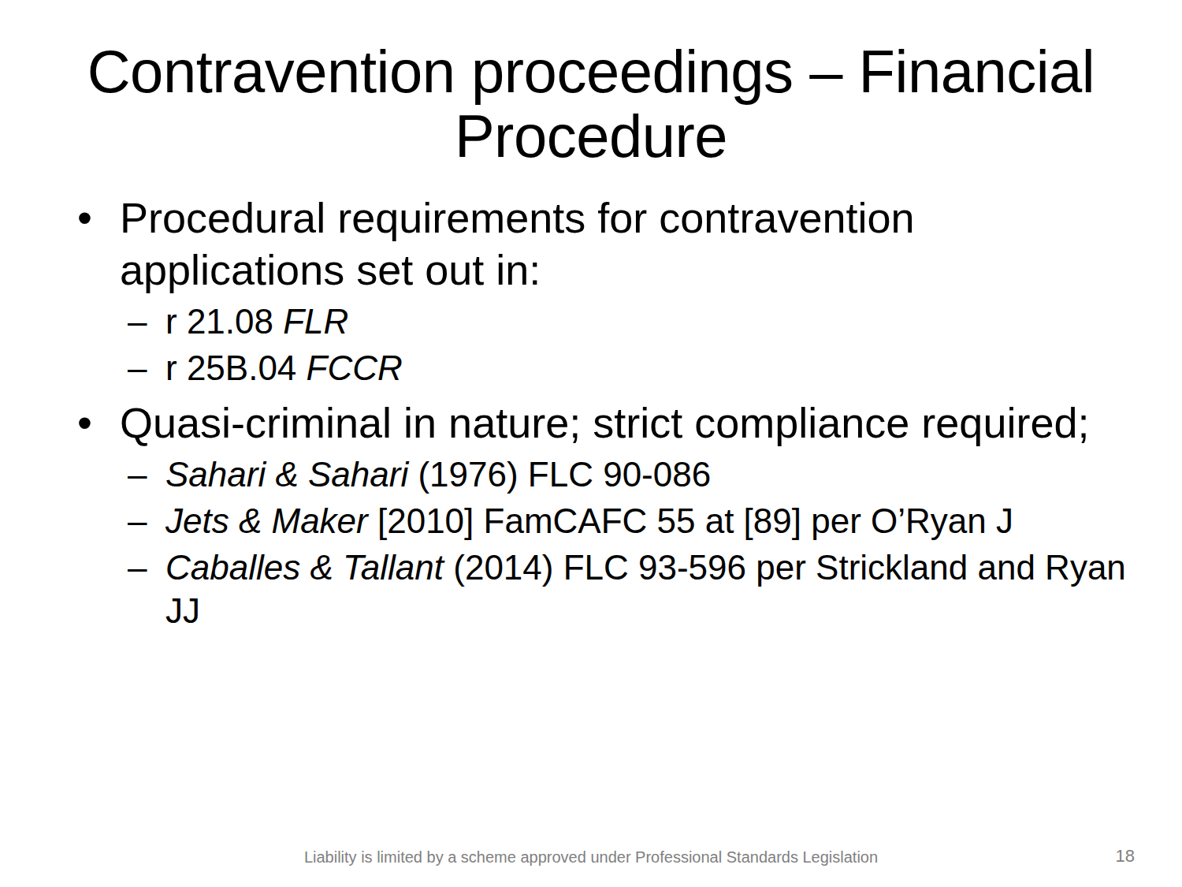Contravention proceedings – Financial Procedure
Procedural requirements for contravention applications set out in:
r 21.08 FLR
r 25B.04 FCCR
Quasi-criminal in nature; strict compliance required;
Sahari & Sahari (1976) FLC 90-086
Jets & Maker [2010] FamCAFC 55 at [89] per O’Ryan J
Caballes & Tallant (2014) FLC 93-596 per Strickland and Ryan JJ
Liability is limited by a scheme approved under Professional Standards Legislation
18